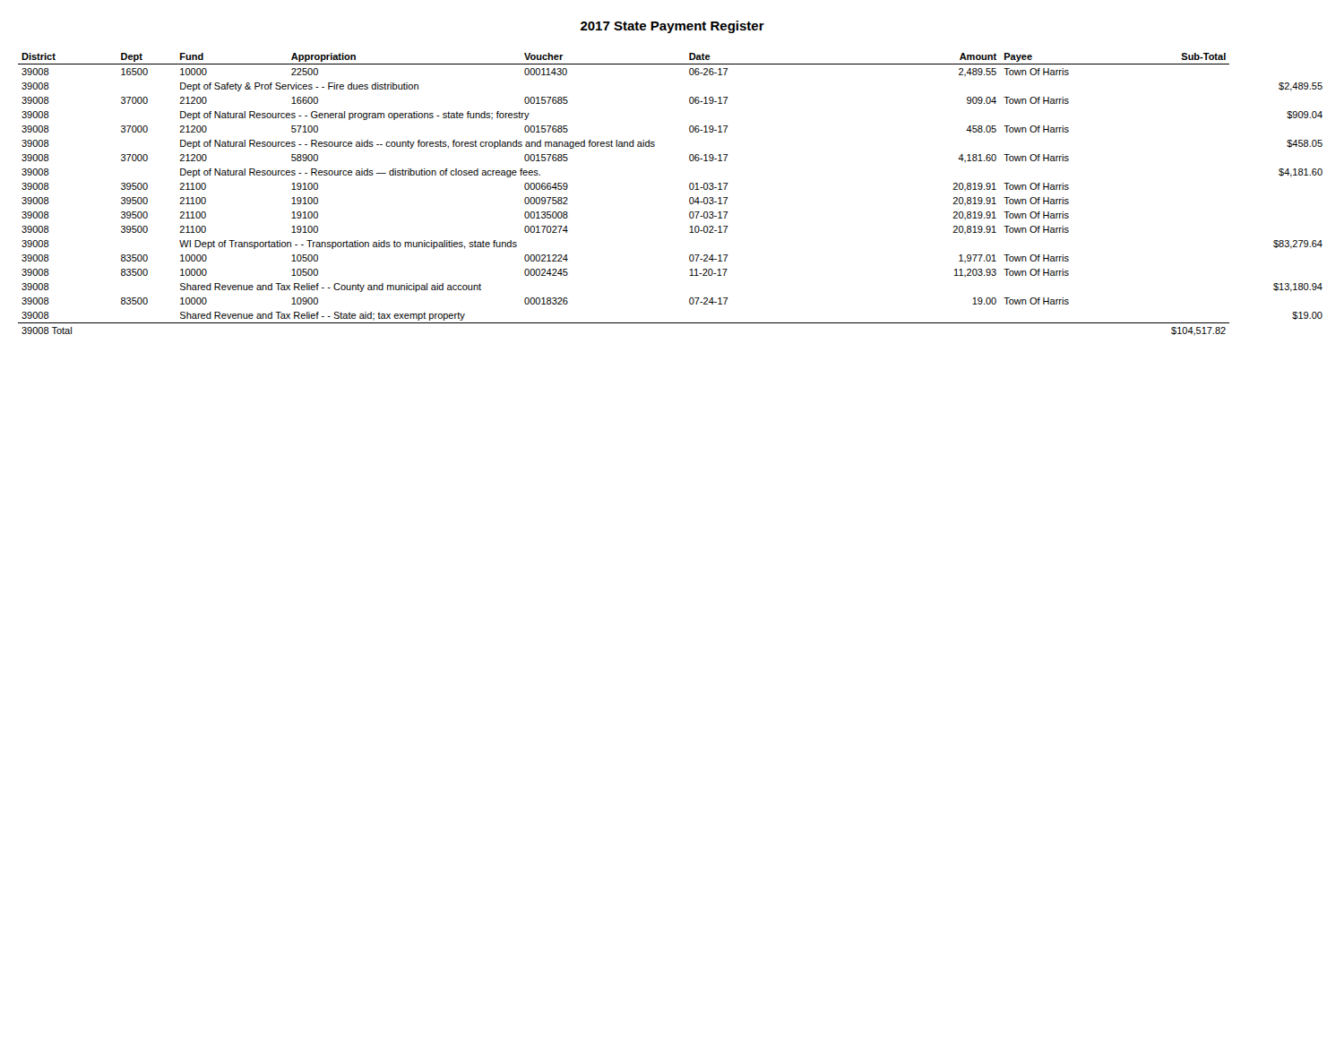2017 State Payment Register
| District | Dept | Fund | Appropriation | Voucher | Date | Amount | Payee | Sub-Total |
| --- | --- | --- | --- | --- | --- | --- | --- | --- |
| 39008 | 16500 | 10000 | 22500 | 00011430 | 06-26-17 | 2,489.55 | Town Of Harris | |
| 39008 | | Dept of Safety & Prof Services - - Fire dues distribution | | | $2,489.55 |
| 39008 | 37000 | 21200 | 16600 | 00157685 | 06-19-17 | 909.04 | Town Of Harris | |
| 39008 | | Dept of Natural Resources - - General program operations - state funds; forestry | | | $909.04 |
| 39008 | 37000 | 21200 | 57100 | 00157685 | 06-19-17 | 458.05 | Town Of Harris | |
| 39008 | | Dept of Natural Resources - - Resource aids -- county forests, forest croplands and managed forest land aids | | | $458.05 |
| 39008 | 37000 | 21200 | 58900 | 00157685 | 06-19-17 | 4,181.60 | Town Of Harris | |
| 39008 | | Dept of Natural Resources - - Resource aids — distribution of closed acreage fees. | | | $4,181.60 |
| 39008 | 39500 | 21100 | 19100 | 00066459 | 01-03-17 | 20,819.91 | Town Of Harris | |
| 39008 | 39500 | 21100 | 19100 | 00097582 | 04-03-17 | 20,819.91 | Town Of Harris | |
| 39008 | 39500 | 21100 | 19100 | 00135008 | 07-03-17 | 20,819.91 | Town Of Harris | |
| 39008 | 39500 | 21100 | 19100 | 00170274 | 10-02-17 | 20,819.91 | Town Of Harris | |
| 39008 | | WI Dept of Transportation - - Transportation aids to municipalities, state funds | | | $83,279.64 |
| 39008 | 83500 | 10000 | 10500 | 00021224 | 07-24-17 | 1,977.01 | Town Of Harris | |
| 39008 | 83500 | 10000 | 10500 | 00024245 | 11-20-17 | 11,203.93 | Town Of Harris | |
| 39008 | | Shared Revenue and Tax Relief - - County and municipal aid account | | | $13,180.94 |
| 39008 | 83500 | 10000 | 10900 | 00018326 | 07-24-17 | 19.00 | Town Of Harris | |
| 39008 | | Shared Revenue and Tax Relief - - State aid; tax exempt property | | | $19.00 |
| 39008 Total | | | | | | | | $104,517.82 |